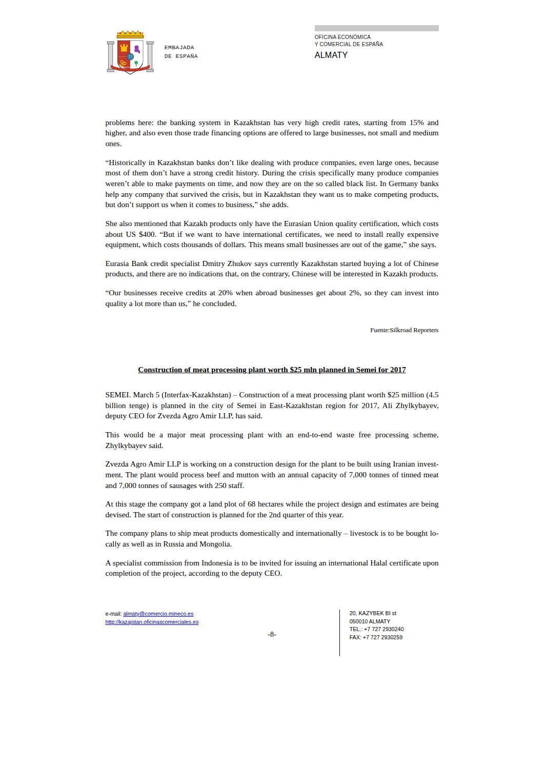PLVS VLTRA
EMBAJADA
DE ESPAÑA
OFICINA ECONÓMICA
Y COMERCIAL DE ESPAÑA
ALMATY
problems here: the banking system in Kazakhstan has very high credit rates, starting from 15% and higher, and also even those trade financing options are offered to large businesses, not small and medium ones.
“Historically in Kazakhstan banks don’t like dealing with produce companies, even large ones, because most of them don’t have a strong credit history. During the crisis specifically many produce companies weren’t able to make payments on time, and now they are on the so called black list. In Germany banks help any company that survived the crisis, but in Kazakhstan they want us to make competing products, but don’t support us when it comes to business,” she adds.
She also mentioned that Kazakh products only have the Eurasian Union quality certification, which costs about US $400. “But if we want to have international certificates, we need to install really expensive equipment, which costs thousands of dollars. This means small businesses are out of the game,” she says.
Eurasia Bank credit specialist Dmitry Zhukov says currently Kazakhstan started buying a lot of Chinese products, and there are no indications that, on the contrary, Chinese will be interested in Kazakh products.
“Our businesses receive credits at 20% when abroad businesses get about 2%, so they can invest into quality a lot more than us,” he concluded.
Fuente:Silkroad Reporters
Construction of meat processing plant worth $25 mln planned in Semei for 2017
SEMEI. March 5 (Interfax-Kazakhstan) – Construction of a meat processing plant worth $25 million (4.5 billion tenge) is planned in the city of Semei in East-Kazakhstan region for 2017, Ali Zhylkybayev, deputy CEO for Zvezda Agro Amir LLP, has said.
This would be a major meat processing plant with an end-to-end waste free processing scheme, Zhylkybayev said.
Zvezda Agro Amir LLP is working on a construction design for the plant to be built using Iranian investment. The plant would process beef and mutton with an annual capacity of 7,000 tonnes of tinned meat and 7,000 tonnes of sausages with 250 staff.
At this stage the company got a land plot of 68 hectares while the project design and estimates are being devised. The start of construction is planned for the 2nd quarter of this year.
The company plans to ship meat products domestically and internationally – livestock is to be bought locally as well as in Russia and Mongolia.
A specialist commission from Indonesia is to be invited for issuing an international Halal certificate upon completion of the project, according to the deputy CEO.
e-mail: almaty@comercio.mineco.es
http://kazajstan.oficinascomerciales.es
20, KAZYBEK BI st
050010 ALMATY
TEL.: +7 727 2930240
FAX: +7 727 2930259
-8-